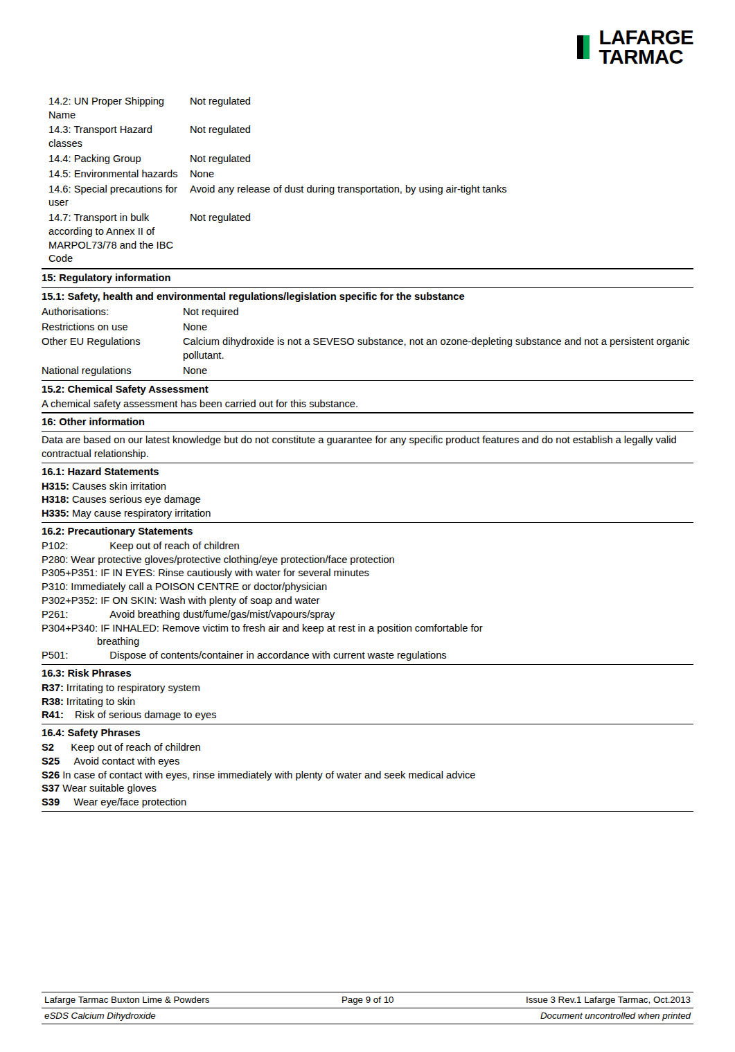LAFARGE
TARMAC
| 14.2: UN Proper Shipping Name | Not regulated |
| 14.3: Transport Hazard classes | Not regulated |
| 14.4: Packing Group | Not regulated |
| 14.5: Environmental hazards | None |
| 14.6: Special precautions for user | Avoid any release of dust during transportation, by using air-tight tanks |
| 14.7: Transport in bulk according to Annex II of MARPOL73/78 and the IBC Code | Not regulated |
15: Regulatory information
15.1: Safety, health and environmental regulations/legislation specific for the substance
| Authorisations: | Not required |
| Restrictions on use | None |
| Other EU Regulations | Calcium dihydroxide is not a SEVESO substance, not an ozone-depleting substance and not a persistent organic pollutant. |
| National regulations | None |
15.2: Chemical Safety Assessment
A chemical safety assessment has been carried out for this substance.
16: Other information
Data are based on our latest knowledge but do not constitute a guarantee for any specific product features and do not establish a legally valid contractual relationship.
16.1: Hazard Statements
H315: Causes skin irritation
H318: Causes serious eye damage
H335: May cause respiratory irritation
16.2: Precautionary Statements
P102: Keep out of reach of children
P280: Wear protective gloves/protective clothing/eye protection/face protection
P305+P351: IF IN EYES: Rinse cautiously with water for several minutes
P310: Immediately call a POISON CENTRE or doctor/physician
P302+P352: IF ON SKIN: Wash with plenty of soap and water
P261: Avoid breathing dust/fume/gas/mist/vapours/spray
P304+P340: IF INHALED: Remove victim to fresh air and keep at rest in a position comfortable for
breathing
P501: Dispose of contents/container in accordance with current waste regulations
16.3: Risk Phrases
R37: Irritating to respiratory system
R38: Irritating to skin
R41: Risk of serious damage to eyes
16.4: Safety Phrases
S2 Keep out of reach of children
S25 Avoid contact with eyes
S26 In case of contact with eyes, rinse immediately with plenty of water and seek medical advice
S37 Wear suitable gloves
S39 Wear eye/face protection
| Lafarge Tarmac Buxton Lime & Powders | Page 9 of 10 | Issue 3 Rev.1 Lafarge Tarmac, Oct.2013 |
| eSDS Calcium Dihydroxide | | Document uncontrolled when printed |